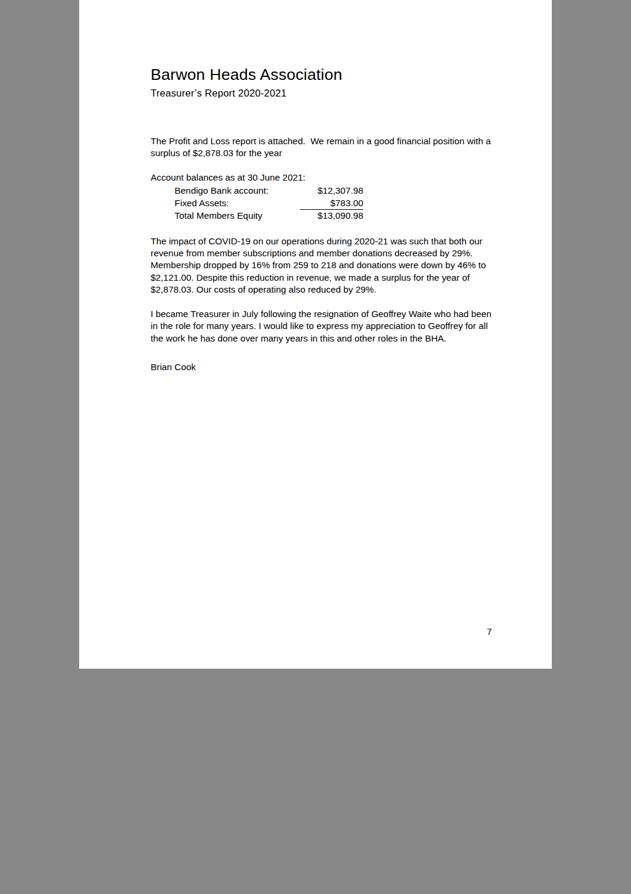Barwon Heads Association
Treasurer’s Report 2020-2021
The Profit and Loss report is attached. We remain in a good financial position with a surplus of $2,878.03 for the year
Account balances as at 30 June 2021:
| Bendigo Bank account: | $12,307.98 |
| Fixed Assets: | $ 783.00 |
| Total Members Equity | $13,090.98 |
The impact of COVID-19 on our operations during 2020-21 was such that both our revenue from member subscriptions and member donations decreased by 29%. Membership dropped by 16% from 259 to 218 and donations were down by 46% to $2,121.00. Despite this reduction in revenue, we made a surplus for the year of $2,878.03. Our costs of operating also reduced by 29%.
I became Treasurer in July following the resignation of Geoffrey Waite who had been in the role for many years. I would like to express my appreciation to Geoffrey for all the work he has done over many years in this and other roles in the BHA.
Brian Cook
7